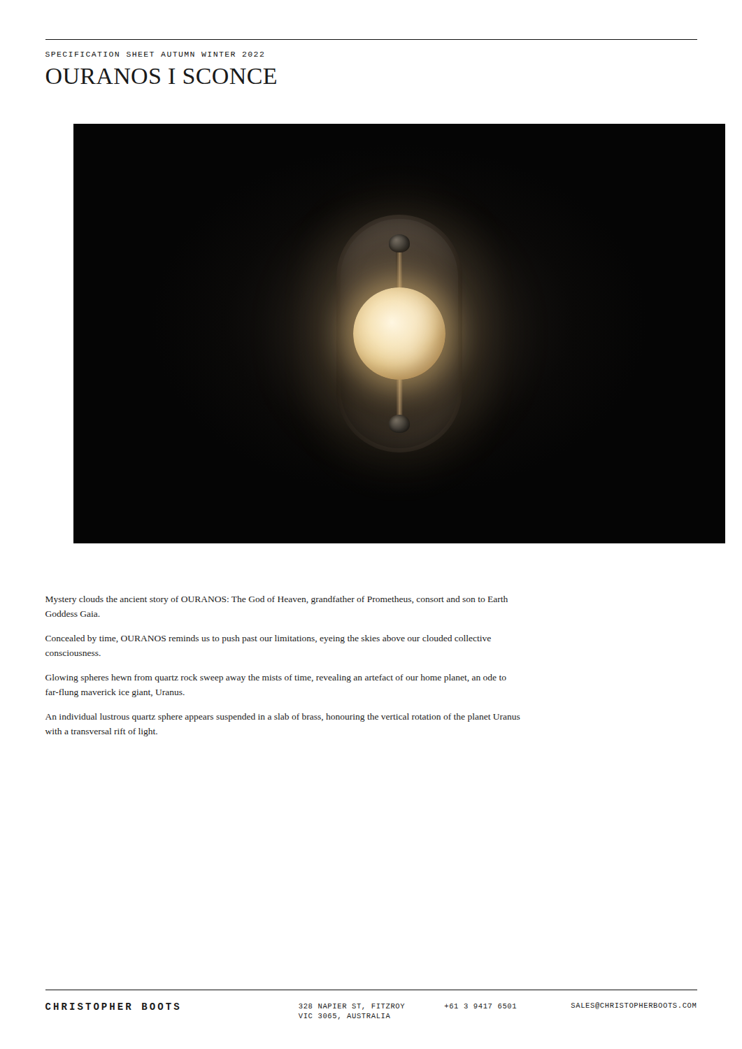Specification Sheet Autumn Winter 2022
OURANOS I SCONCE
Mystery clouds the ancient story of OURANOS: The God of Heaven, grandfather of Prometheus, consort and son to Earth Goddess Gaia.
Concealed by time, OURANOS reminds us to push past our limitations, eyeing the skies above our clouded collective consciousness.
Glowing spheres hewn from quartz rock sweep away the mists of time, revealing an artefact of our home planet, an ode to far-flung maverick ice giant, Uranus.
An individual lustrous quartz sphere appears suspended in a slab of brass, honouring the vertical rotation of the planet Uranus with a transversal rift of light.
CHRISTOPHER BOOTS
328 NAPIER ST, FITZROY
VIC 3065, AUSTRALIA
+61 3 9417 6501
SALES@CHRISTOPHERBOOTS.COM